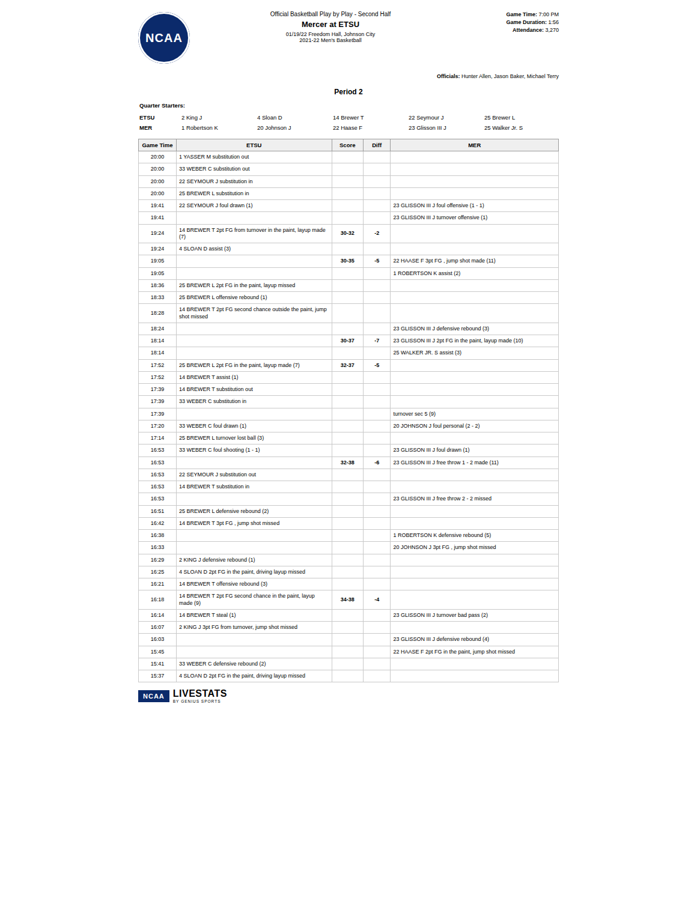NCAA
Official Basketball Play by Play - Second Half
Mercer at ETSU
01/19/22 Freedom Hall, Johnson City
2021-22 Men's Basketball
Game Time: 7:00 PM
Game Duration: 1:56
Attendance: 3,270
Officials: Hunter Allen, Jason Baker, Michael Terry
Period 2
Quarter Starters:
| ETSU | 2 King J | 4 Sloan D | 14 Brewer T | 22 Seymour J | 25 Brewer L |
| MER | 1 Robertson K | 20 Johnson J | 22 Haase F | 23 Glisson III J | 25 Walker Jr. S |
| Game Time | ETSU | Score | Diff | MER |
| --- | --- | --- | --- | --- |
| 20:00 | 1 YASSER M substitution out | | | |
| 20:00 | 33 WEBER C substitution out | | | |
| 20:00 | 22 SEYMOUR J substitution in | | | |
| 20:00 | 25 BREWER L substitution in | | | |
| 19:41 | 22 SEYMOUR J foul drawn (1) | | | 23 GLISSON III J foul offensive (1 - 1) |
| 19:41 | | | | 23 GLISSON III J turnover offensive (1) |
| 19:24 | 14 BREWER T 2pt FG from turnover in the paint, layup made (7) | 30-32 | -2 | |
| 19:24 | 4 SLOAN D assist (3) | | | |
| 19:05 | | 30-35 | -5 | 22 HAASE F 3pt FG , jump shot made (11) |
| 19:05 | | | | 1 ROBERTSON K assist (2) |
| 18:36 | 25 BREWER L 2pt FG in the paint, layup missed | | | |
| 18:33 | 25 BREWER L offensive rebound (1) | | | |
| 18:28 | 14 BREWER T 2pt FG second chance outside the paint, jump shot missed | | | |
| 18:24 | | | | 23 GLISSON III J defensive rebound (3) |
| 18:14 | | 30-37 | -7 | 23 GLISSON III J 2pt FG in the paint, layup made (10) |
| 18:14 | | | | 25 WALKER JR. S assist (3) |
| 17:52 | 25 BREWER L 2pt FG in the paint, layup made (7) | 32-37 | -5 | |
| 17:52 | 14 BREWER T assist (1) | | | |
| 17:39 | 14 BREWER T substitution out | | | |
| 17:39 | 33 WEBER C substitution in | | | |
| 17:39 | | | | turnover sec 5 (9) |
| 17:20 | 33 WEBER C foul drawn (1) | | | 20 JOHNSON J foul personal (2 - 2) |
| 17:14 | 25 BREWER L turnover lost ball (3) | | | |
| 16:53 | 33 WEBER C foul shooting (1 - 1) | | | 23 GLISSON III J foul drawn (1) |
| 16:53 | | 32-38 | -6 | 23 GLISSON III J free throw 1 - 2 made (11) |
| 16:53 | 22 SEYMOUR J substitution out | | | |
| 16:53 | 14 BREWER T substitution in | | | |
| 16:53 | | | | 23 GLISSON III J free throw 2 - 2 missed |
| 16:51 | 25 BREWER L defensive rebound (2) | | | |
| 16:42 | 14 BREWER T 3pt FG , jump shot missed | | | |
| 16:38 | | | | 1 ROBERTSON K defensive rebound (5) |
| 16:33 | | | | 20 JOHNSON J 3pt FG , jump shot missed |
| 16:29 | 2 KING J defensive rebound (1) | | | |
| 16:25 | 4 SLOAN D 2pt FG in the paint, driving layup missed | | | |
| 16:21 | 14 BREWER T offensive rebound (3) | | | |
| 16:18 | 14 BREWER T 2pt FG second chance in the paint, layup made (9) | 34-38 | -4 | |
| 16:14 | 14 BREWER T steal (1) | | | 23 GLISSON III J turnover bad pass (2) |
| 16:07 | 2 KING J 3pt FG from turnover, jump shot missed | | | |
| 16:03 | | | | 23 GLISSON III J defensive rebound (4) |
| 15:45 | | | | 22 HAASE F 2pt FG in the paint, jump shot missed |
| 15:41 | 33 WEBER C defensive rebound (2) | | | |
| 15:37 | 4 SLOAN D 2pt FG in the paint, driving layup missed | | | |
NCAA
LIVESTATSBY GENIUS SPORTS